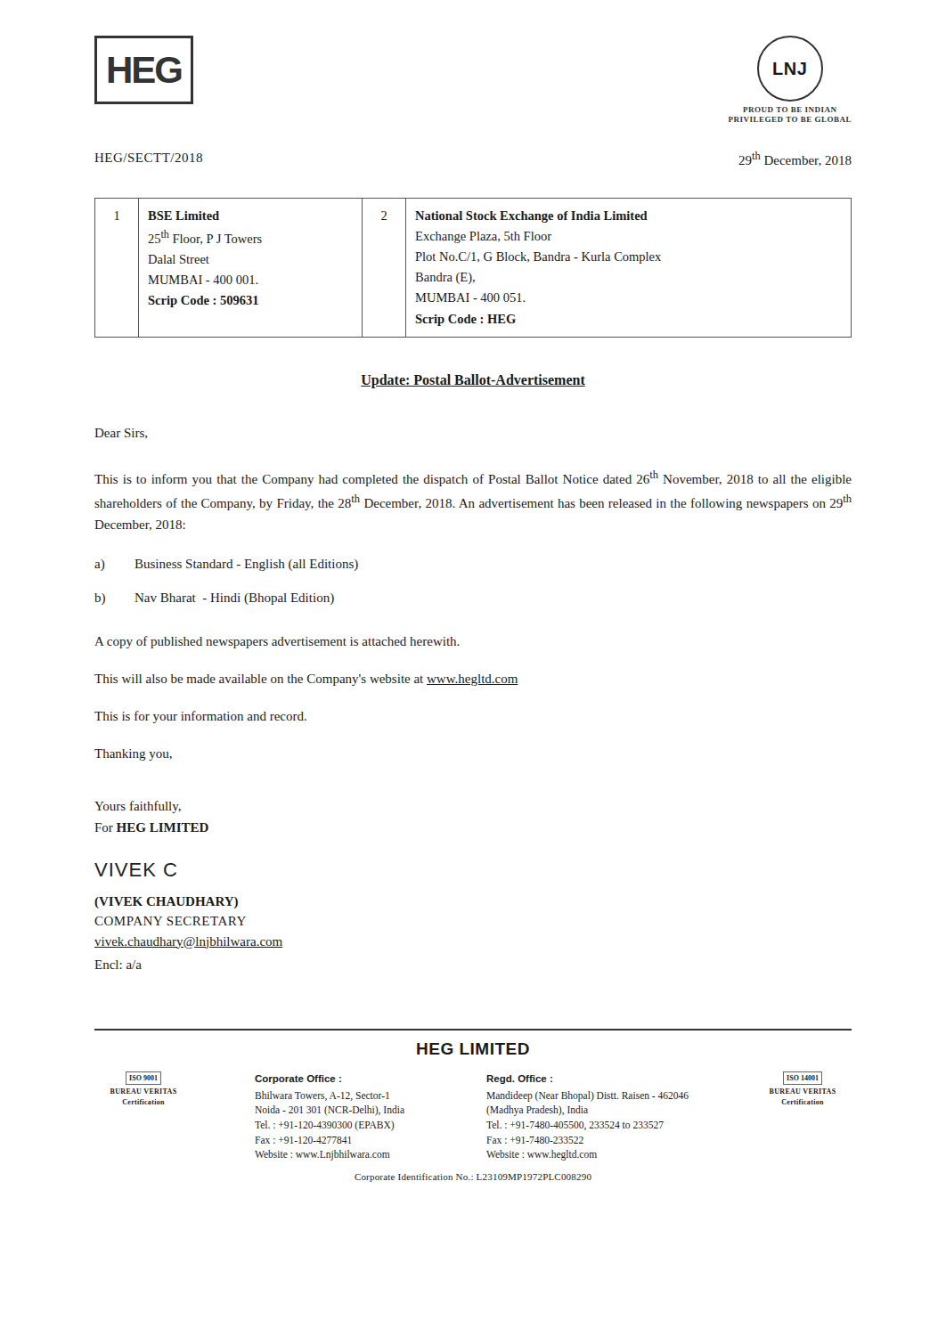HEG
LNJ
PROUD TO BE INDIAN
PRIVILEGED TO BE GLOBAL
HEG/SECTT/2018
29th December, 2018
| 1 | BSE Limited 25 th Floor, P J Towers Dalal Street MUMBAI - 400 001. Scrip Code : 509631 | 2 | National Stock Exchange of India Limited Exchange Plaza, 5th Floor Plot No.C/1, G Block, Bandra - Kurla Complex Bandra (E), MUMBAI - 400 051. Scrip Code : HEG |
Update: Postal Ballot-Advertisement
Dear Sirs,
This is to inform you that the Company had completed the dispatch of Postal Ballot Notice dated 26th November, 2018 to all the eligible shareholders of the Company, by Friday, the 28th December, 2018. An advertisement has been released in the following newspapers on 29th December, 2018:
a) Business Standard - English (all Editions)
b) Nav Bharat - Hindi (Bhopal Edition)
A copy of published newspapers advertisement is attached herewith.
This will also be made available on the Company's website at www.hegltd.com
This is for your information and record.
Thanking you,
Yours faithfully,
For HEG LIMITED
VIVEK C
(VIVEK CHAUDHARY)
COMPANY SECRETARY
vivek.chaudhary@lnjbhilwara.com
Encl: a/a
HEG LIMITED
ISO 9001
BUREAU VERITAS
Certification
Corporate Office :
Bhilwara Towers, A-12, Sector-1
Noida - 201 301 (NCR-Delhi), India
Tel. : +91-120-4390300 (EPABX)
Fax : +91-120-4277841
Website : www.Lnjbhilwara.com
Regd. Office :
Mandideep (Near Bhopal) Distt. Raisen - 462046
(Madhya Pradesh), India
Tel. : +91-7480-405500, 233524 to 233527
Fax : +91-7480-233522
Website : www.hegltd.com
ISO 14001
BUREAU VERITAS
Certification
Corporate Identification No.: L23109MP1972PLC008290